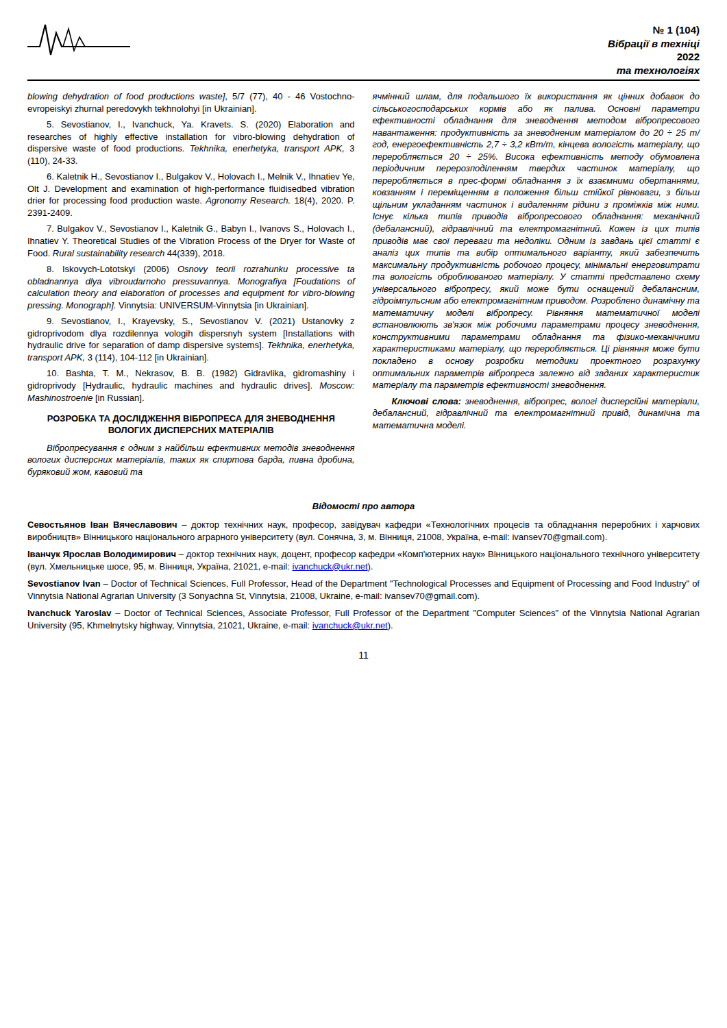№ 1 (104)
Вібрації в техніці
2022
та технологіях
blowing dehydration of food productions waste], 5/7 (77), 40 - 46 Vostochno-evropeiskyi zhurnal peredovykh tekhnolohyi [in Ukrainian].
5. Sevostianov, I., Ivanchuck, Ya. Kravets. S. (2020) Elaboration and researches of highly effective installation for vibro-blowing dehydration of dispersive waste of food productions. Tekhnika, enerhetyka, transport APK, 3 (110), 24-33.
6. Kaletnik H., Sevostianov I., Bulgakov V., Holovach I., Melnik V., Ihnatiev Ye, Olt J. Development and examination of high-performance fluidisedbed vibration drier for processing food production waste. Agronomy Research. 18(4), 2020. P. 2391-2409.
7. Bulgakov V., Sevostianov I., Kaletnik G., Babyn I., Ivanovs S., Holovach I., Ihnatiev Y. Theoretical Studies of the Vibration Process of the Dryer for Waste of Food. Rural sustainability research 44(339), 2018.
8. Iskovych-Lototskyi (2006) Osnovy teorii rozrahunku processive ta obladnannya dlya vibroudarnoho pressuvannya. Monografiya [Foudations of calculation theory and elaboration of processes and equipment for vibro-blowing pressing. Monograph]. Vinnytsia: UNIVERSUM-Vinnytsia [in Ukrainian].
9. Sevostianov, I., Krayevsky, S., Sevostianov V. (2021) Ustanovky z gidroprivodom dlya rozdilennya vologih dispersnyh system [Installations with hydraulic drive for separation of damp dispersive systems]. Tekhnika, enerhetyka, transport APK, 3 (114), 104-112 [in Ukrainian].
10. Bashta, T. M., Nekrasov, B. B. (1982) Gidravlika, gidromashiny i gidroprivody [Hydraulic, hydraulic machines and hydraulic drives]. Moscow: Mashinostroenie [in Russian].
Розробка та дослідження вібропреса для зневоднення вологих дисперсних матеріалів
Вібропресування є одним з найбільш ефективних методів зневоднення вологих дисперсних матеріалів, таких як спиртова барда, пивна дробина, буряковий жом, кавовий та
ячмінний шлам, для подальшого їх використання як цінних добавок до сільськогосподарських кормів або як палива. Основні параметри ефективності обладнання для зневоднення методом вібропресового навантаження: продуктивність за зневодненим матеріалом до 20 ÷ 25 т/год, енергоефективність 2,7 ÷ 3,2 кВт/т, кінцева вологість матеріалу, що переробляється 20 ÷ 25%. Висока ефективність методу обумовлена періодичним перерозподіленням твердих частинок матеріалу, що переробляється в прес-формі обладнання з їх взаємними обертаннями, ковзанням і переміщенням в положення більш стійкої рівноваги, з більш щільним укладанням частинок і видаленням рідини з проміжків між ними. Існує кілька типів приводів вібропресового обладнання: механічний (дебалансний), гідравлічний та електромагнітний. Кожен із цих типів приводів має свої переваги та недоліки. Одним із завдань цієї статті є аналіз цих типів та вибір оптимального варіанту, який забезпечить максимальну продуктивність робочого процесу, мінімальні енерговитрати та вологість оброблюваного матеріалу. У статті представлено схему універсального вібропресу, який може бути оснащений дебалансним, гідроімпульсним або електромагнітним приводом. Розроблено динамічну та математичну моделі вібропресу. Рівняння математичної моделі встановлюють зв'язок між робочими параметрами процесу зневоднення, конструктивними параметрами обладнання та фізико-механічними характеристиками матеріалу, що переробляється. Ці рівняння може бути покладено в основу розробки методики проектного розрахунку оптимальних параметрів вібропреса залежно від заданих характеристик матеріалу та параметрів ефективності зневоднення.
Ключові слова: зневоднення, вібропрес, вологі дисперсійні матеріали, дебалансний, гідравлічний та електромагнітний привід, динамічна та математична моделі.
Відомості про автора
Севостьянов Іван Вячеславович – доктор технічних наук, професор, завідувач кафедри «Технологічних процесів та обладнання переробних і харчових виробництв» Вінницького національного аграрного університету (вул. Сонячна, 3, м. Вінниця, 21008, Україна, e-mail: ivansev70@gmail.com).
Іванчук Ярослав Володимирович – доктор технічних наук, доцент, професор кафедри «Комп'ютерних наук» Вінницького національного технічного університету (вул. Хмельницьке шосе, 95, м. Вінниця, Україна, 21021, e-mail: ivanchuck@ukr.net).
Sevostianov Ivan – Doctor of Technical Sciences, Full Professor, Head of the Department "Technological Processes and Equipment of Processing and Food Industry" of Vinnytsia National Agrarian University (3 Sonyachna St, Vinnytsia, 21008, Ukraine, e-mail: ivansev70@gmail.com).
Ivanchuck Yaroslav – Doctor of Technical Sciences, Associate Professor, Full Professor of the Department "Computer Sciences" of the Vinnytsia National Agrarian University (95, Khmelnytsky highway, Vinnytsia, 21021, Ukraine, e-mail: ivanchuck@ukr.net).
11